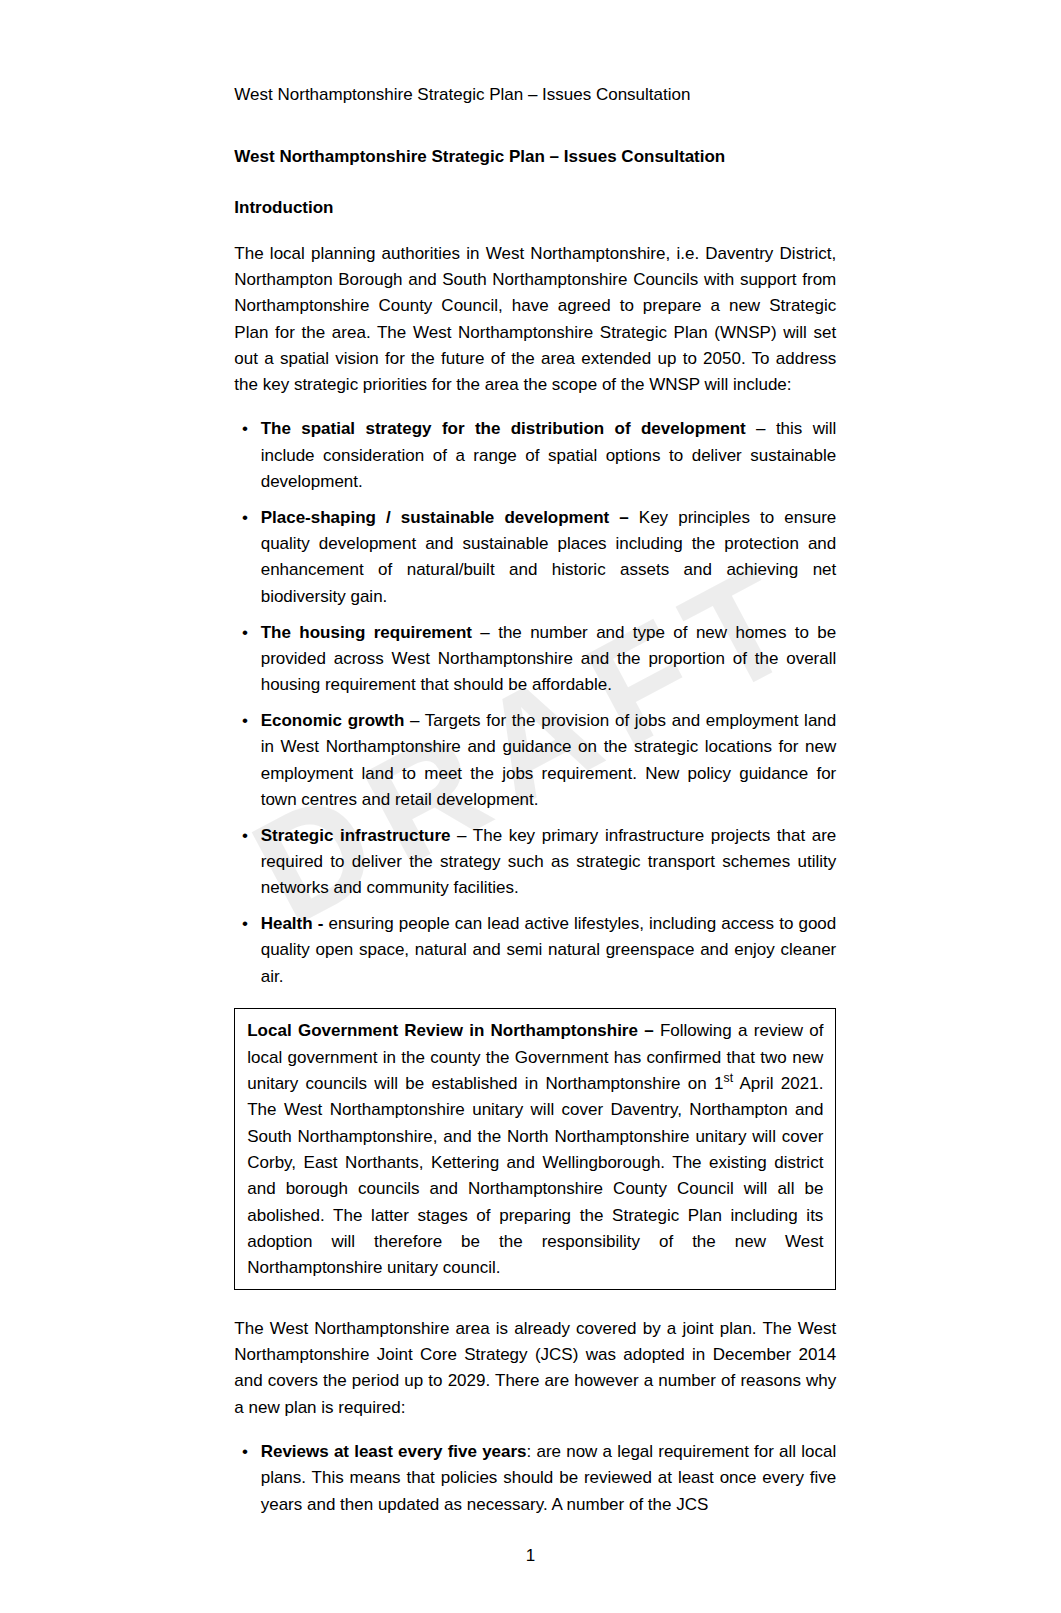DRAFT
West Northamptonshire Strategic Plan – Issues Consultation
West Northamptonshire Strategic Plan – Issues Consultation
Introduction
The local planning authorities in West Northamptonshire, i.e. Daventry District, Northampton Borough and South Northamptonshire Councils with support from Northamptonshire County Council, have agreed to prepare a new Strategic Plan for the area. The West Northamptonshire Strategic Plan (WNSP) will set out a spatial vision for the future of the area extended up to 2050. To address the key strategic priorities for the area the scope of the WNSP will include:
The spatial strategy for the distribution of development – this will include consideration of a range of spatial options to deliver sustainable development.
Place-shaping / sustainable development – Key principles to ensure quality development and sustainable places including the protection and enhancement of natural/built and historic assets and achieving net biodiversity gain.
The housing requirement – the number and type of new homes to be provided across West Northamptonshire and the proportion of the overall housing requirement that should be affordable.
Economic growth – Targets for the provision of jobs and employment land in West Northamptonshire and guidance on the strategic locations for new employment land to meet the jobs requirement. New policy guidance for town centres and retail development.
Strategic infrastructure – The key primary infrastructure projects that are required to deliver the strategy such as strategic transport schemes utility networks and community facilities.
Health - ensuring people can lead active lifestyles, including access to good quality open space, natural and semi natural greenspace and enjoy cleaner air.
Local Government Review in Northamptonshire – Following a review of local government in the county the Government has confirmed that two new unitary councils will be established in Northamptonshire on 1st April 2021. The West Northamptonshire unitary will cover Daventry, Northampton and South Northamptonshire, and the North Northamptonshire unitary will cover Corby, East Northants, Kettering and Wellingborough. The existing district and borough councils and Northamptonshire County Council will all be abolished. The latter stages of preparing the Strategic Plan including its adoption will therefore be the responsibility of the new West Northamptonshire unitary council.
The West Northamptonshire area is already covered by a joint plan. The West Northamptonshire Joint Core Strategy (JCS) was adopted in December 2014 and covers the period up to 2029. There are however a number of reasons why a new plan is required:
Reviews at least every five years: are now a legal requirement for all local plans. This means that policies should be reviewed at least once every five years and then updated as necessary. A number of the JCS
1